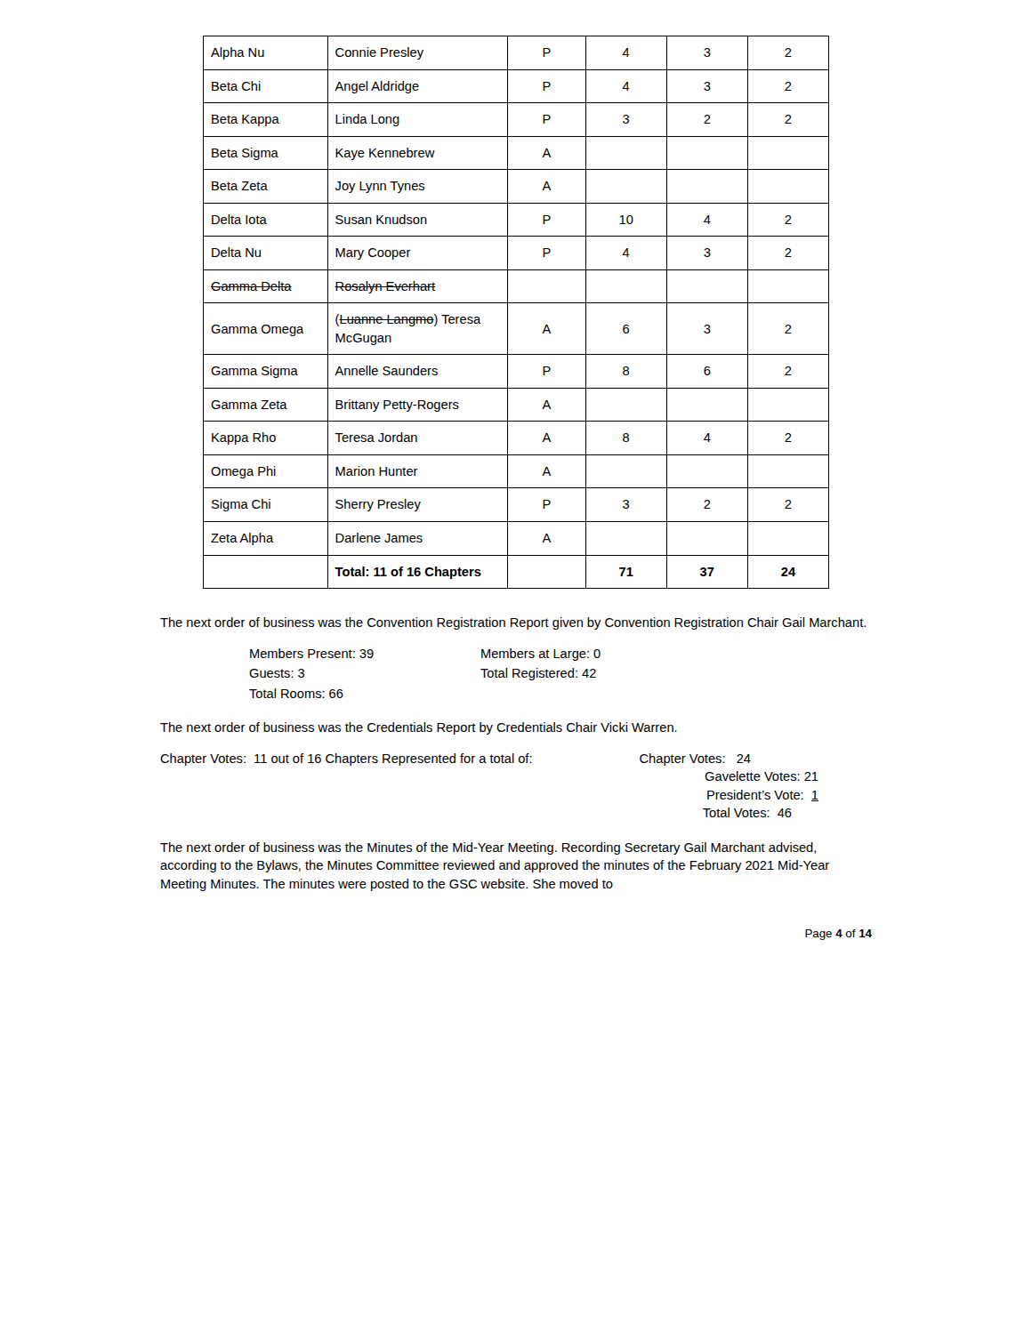| Alpha Nu | Connie Presley | P | 4 | 3 | 2 |
| Beta Chi | Angel Aldridge | P | 4 | 3 | 2 |
| Beta Kappa | Linda Long | P | 3 | 2 | 2 |
| Beta Sigma | Kaye Kennebrew | A | | | |
| Beta Zeta | Joy Lynn Tynes | A | | | |
| Delta Iota | Susan Knudson | P | 10 | 4 | 2 |
| Delta Nu | Mary Cooper | P | 4 | 3 | 2 |
| Gamma Delta | Rosalyn Everhart | | | | |
| Gamma Omega | ( Luanne Langmo ) Teresa McGugan | A | 6 | 3 | 2 |
| Gamma Sigma | Annelle Saunders | P | 8 | 6 | 2 |
| Gamma Zeta | Brittany Petty-Rogers | A | | | |
| Kappa Rho | Teresa Jordan | A | 8 | 4 | 2 |
| Omega Phi | Marion Hunter | A | | | |
| Sigma Chi | Sherry Presley | P | 3 | 2 | 2 |
| Zeta Alpha | Darlene James | A | | | |
| | Total: 11 of 16 Chapters | | 71 | 37 | 24 |
The next order of business was the Convention Registration Report given by Convention Registration Chair Gail Marchant.
Members Present: 39 Members at Large: 0
Guests: 3 Total Registered: 42
Total Rooms: 66
The next order of business was the Credentials Report by Credentials Chair Vicki Warren.
Chapter Votes: 11 out of 16 Chapters Represented for a total of: Chapter Votes: 24
Gavelette Votes: 21
President’s Vote: 1
Total Votes: 46
The next order of business was the Minutes of the Mid-Year Meeting. Recording Secretary Gail Marchant advised, according to the Bylaws, the Minutes Committee reviewed and approved the minutes of the February 2021 Mid-Year Meeting Minutes. The minutes were posted to the GSC website. She moved to
Page 4 of 14